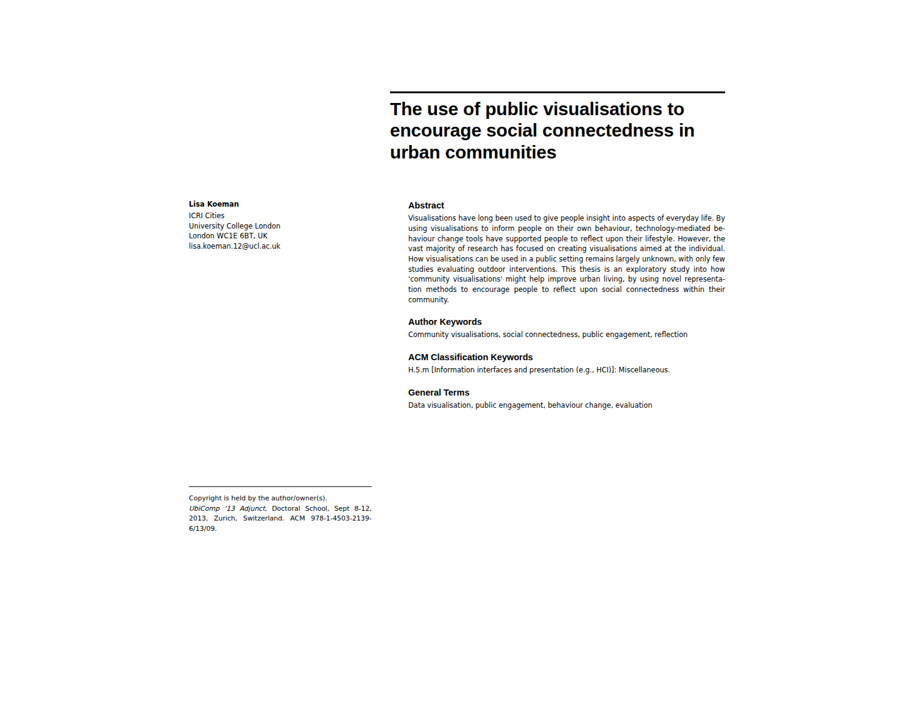The use of public visualisations to encourage social connectedness in urban communities
Lisa Koeman
ICRI Cities
University College London
London WC1E 6BT, UK
lisa.koeman.12@ucl.ac.uk
Copyright is held by the author/owner(s).
UbiComp '13 Adjunct, Doctoral School, Sept 8-12, 2013, Zurich, Switzerland. ACM 978-1-4503-2139-6/13/09.
Abstract
Visualisations have long been used to give people insight into aspects of everyday life. By using visualisations to inform people on their own behaviour, technology-mediated behaviour change tools have supported people to reflect upon their lifestyle. However, the vast majority of research has focused on creating visualisations aimed at the individual. How visualisations can be used in a public setting remains largely unknown, with only few studies evaluating outdoor interventions. This thesis is an exploratory study into how 'community visualisations' might help improve urban living, by using novel representation methods to encourage people to reflect upon social connectedness within their community.
Author Keywords
Community visualisations, social connectedness, public engagement, reflection
ACM Classification Keywords
H.5.m [Information interfaces and presentation (e.g., HCI)]: Miscellaneous.
General Terms
Data visualisation, public engagement, behaviour change, evaluation